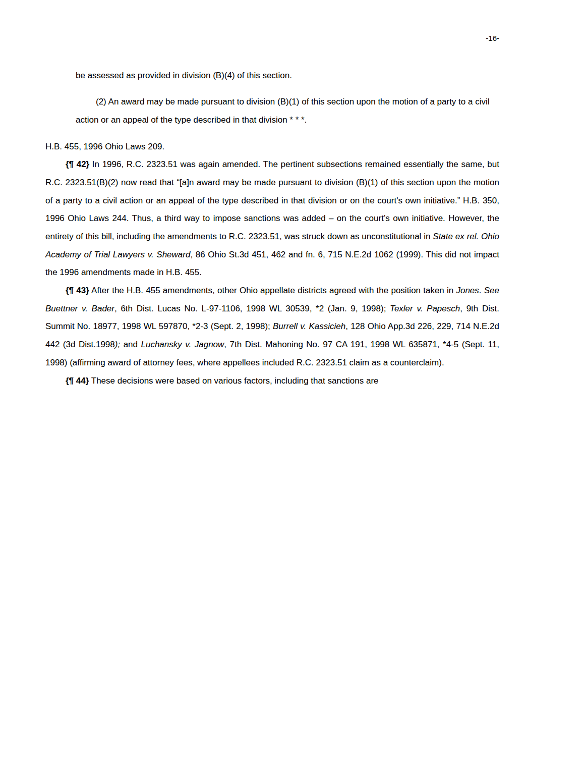-16-
be assessed as provided in division (B)(4) of this section.
(2) An award may be made pursuant to division (B)(1) of this section upon the motion of a party to a civil action or an appeal of the type described in that division * * *.
H.B. 455, 1996 Ohio Laws 209.
{¶ 42} In 1996, R.C. 2323.51 was again amended. The pertinent subsections remained essentially the same, but R.C. 2323.51(B)(2) now read that “[a]n award may be made pursuant to division (B)(1) of this section upon the motion of a party to a civil action or an appeal of the type described in that division or on the court's own initiative.” H.B. 350, 1996 Ohio Laws 244. Thus, a third way to impose sanctions was added – on the court’s own initiative. However, the entirety of this bill, including the amendments to R.C. 2323.51, was struck down as unconstitutional in State ex rel. Ohio Academy of Trial Lawyers v. Sheward, 86 Ohio St.3d 451, 462 and fn. 6, 715 N.E.2d 1062 (1999). This did not impact the 1996 amendments made in H.B. 455.
{¶ 43} After the H.B. 455 amendments, other Ohio appellate districts agreed with the position taken in Jones. See Buettner v. Bader, 6th Dist. Lucas No. L-97-1106, 1998 WL 30539, *2 (Jan. 9, 1998); Texler v. Papesch, 9th Dist. Summit No. 18977, 1998 WL 597870, *2-3 (Sept. 2, 1998); Burrell v. Kassicieh, 128 Ohio App.3d 226, 229, 714 N.E.2d 442 (3d Dist.1998); and Luchansky v. Jagnow, 7th Dist. Mahoning No. 97 CA 191, 1998 WL 635871, *4-5 (Sept. 11, 1998) (affirming award of attorney fees, where appellees included R.C. 2323.51 claim as a counterclaim).
{¶ 44} These decisions were based on various factors, including that sanctions are